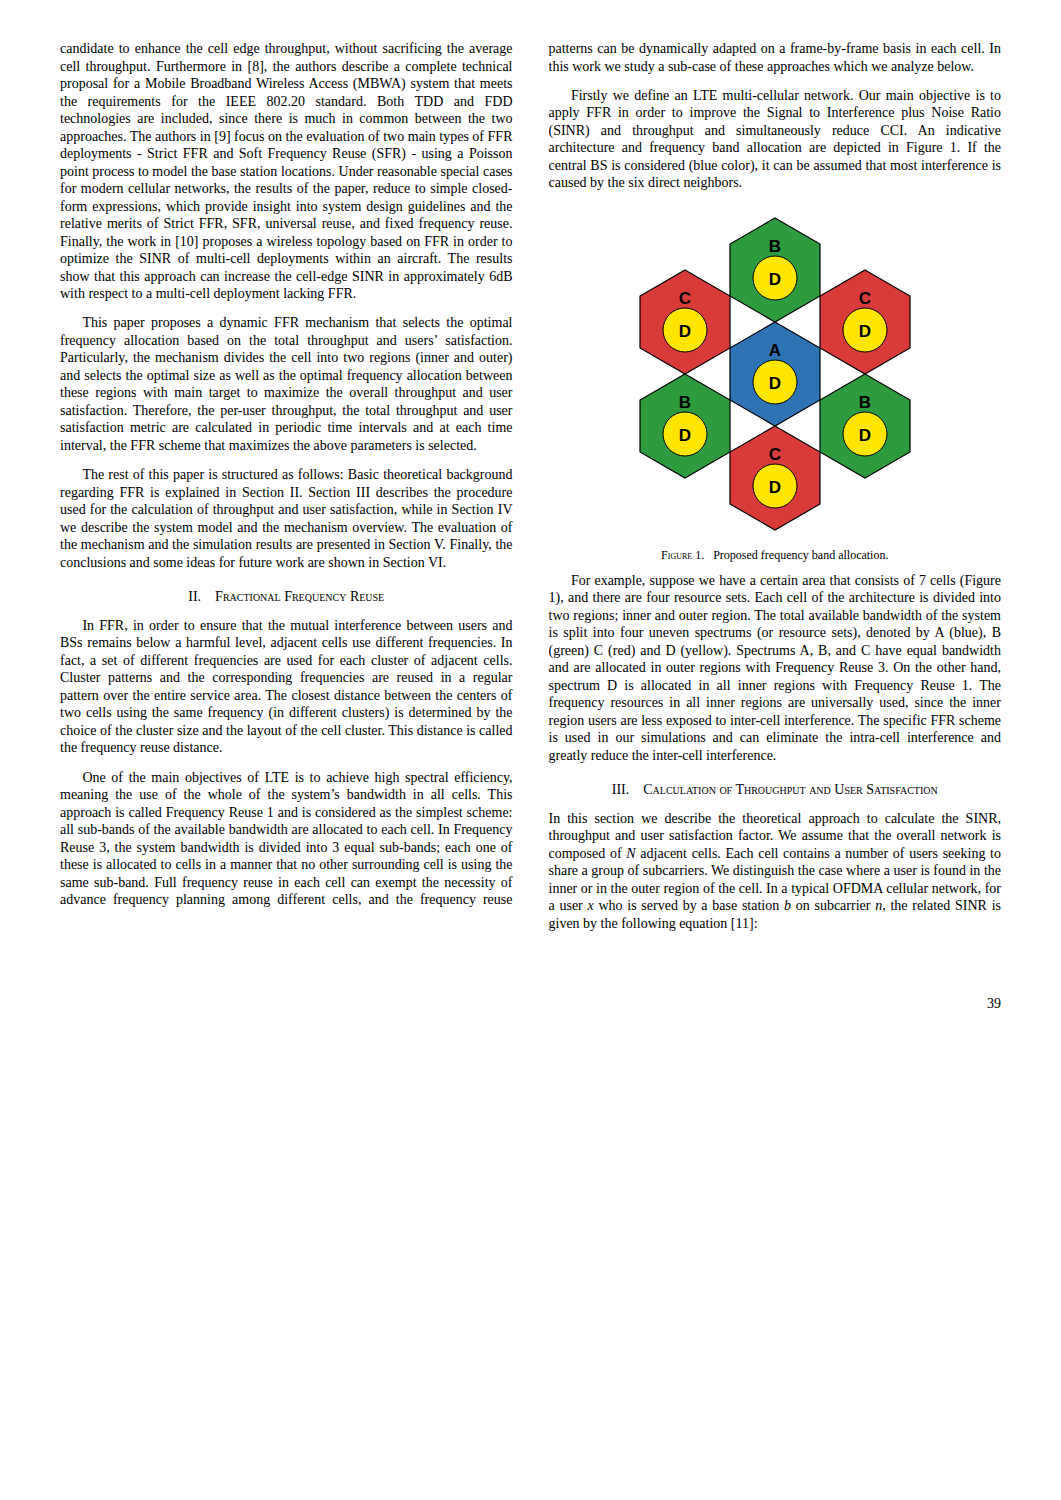candidate to enhance the cell edge throughput, without sacrificing the average cell throughput. Furthermore in [8], the authors describe a complete technical proposal for a Mobile Broadband Wireless Access (MBWA) system that meets the requirements for the IEEE 802.20 standard. Both TDD and FDD technologies are included, since there is much in common between the two approaches. The authors in [9] focus on the evaluation of two main types of FFR deployments - Strict FFR and Soft Frequency Reuse (SFR) - using a Poisson point process to model the base station locations. Under reasonable special cases for modern cellular networks, the results of the paper, reduce to simple closed-form expressions, which provide insight into system design guidelines and the relative merits of Strict FFR, SFR, universal reuse, and fixed frequency reuse. Finally, the work in [10] proposes a wireless topology based on FFR in order to optimize the SINR of multi-cell deployments within an aircraft. The results show that this approach can increase the cell-edge SINR in approximately 6dB with respect to a multi-cell deployment lacking FFR.
This paper proposes a dynamic FFR mechanism that selects the optimal frequency allocation based on the total throughput and users’ satisfaction. Particularly, the mechanism divides the cell into two regions (inner and outer) and selects the optimal size as well as the optimal frequency allocation between these regions with main target to maximize the overall throughput and user satisfaction. Therefore, the per-user throughput, the total throughput and user satisfaction metric are calculated in periodic time intervals and at each time interval, the FFR scheme that maximizes the above parameters is selected.
The rest of this paper is structured as follows: Basic theoretical background regarding FFR is explained in Section II. Section III describes the procedure used for the calculation of throughput and user satisfaction, while in Section IV we describe the system model and the mechanism overview. The evaluation of the mechanism and the simulation results are presented in Section V. Finally, the conclusions and some ideas for future work are shown in Section VI.
II. Fractional Frequency Reuse
In FFR, in order to ensure that the mutual interference between users and BSs remains below a harmful level, adjacent cells use different frequencies. In fact, a set of different frequencies are used for each cluster of adjacent cells. Cluster patterns and the corresponding frequencies are reused in a regular pattern over the entire service area. The closest distance between the centers of two cells using the same frequency (in different clusters) is determined by the choice of the cluster size and the layout of the cell cluster. This distance is called the frequency reuse distance.
One of the main objectives of LTE is to achieve high spectral efficiency, meaning the use of the whole of the system’s bandwidth in all cells. This approach is called Frequency Reuse 1 and is considered as the simplest scheme: all sub-bands of the available bandwidth are allocated to each cell. In Frequency Reuse 3, the system bandwidth is divided into 3 equal sub-bands; each one of these is allocated to cells in a manner that no other surrounding cell is using the same sub-band. Full frequency reuse in each cell can exempt the necessity of advance frequency planning among different cells, and the frequency reuse patterns can be dynamically adapted on a frame-by-frame basis in each cell. In this work we study a sub-case of these approaches which we analyze below.
Firstly we define an LTE multi-cellular network. Our main objective is to apply FFR in order to improve the Signal to Interference plus Noise Ratio (SINR) and throughput and simultaneously reduce CCI. An indicative architecture and frequency band allocation are depicted in Figure 1. If the central BS is considered (blue color), it can be assumed that most interference is caused by the six direct neighbors.
A D B D C D C D C D B D B D
Figure 1. Proposed frequency band allocation.
For example, suppose we have a certain area that consists of 7 cells (Figure 1), and there are four resource sets. Each cell of the architecture is divided into two regions; inner and outer region. The total available bandwidth of the system is split into four uneven spectrums (or resource sets), denoted by A (blue), B (green) C (red) and D (yellow). Spectrums A, B, and C have equal bandwidth and are allocated in outer regions with Frequency Reuse 3. On the other hand, spectrum D is allocated in all inner regions with Frequency Reuse 1. The frequency resources in all inner regions are universally used, since the inner region users are less exposed to inter-cell interference. The specific FFR scheme is used in our simulations and can eliminate the intra-cell interference and greatly reduce the inter-cell interference.
III. Calculation of Throughput and User Satisfaction
In this section we describe the theoretical approach to calculate the SINR, throughput and user satisfaction factor. We assume that the overall network is composed of N adjacent cells. Each cell contains a number of users seeking to share a group of subcarriers. We distinguish the case where a user is found in the inner or in the outer region of the cell. In a typical OFDMA cellular network, for a user x who is served by a base station b on subcarrier n, the related SINR is given by the following equation [11]:
39